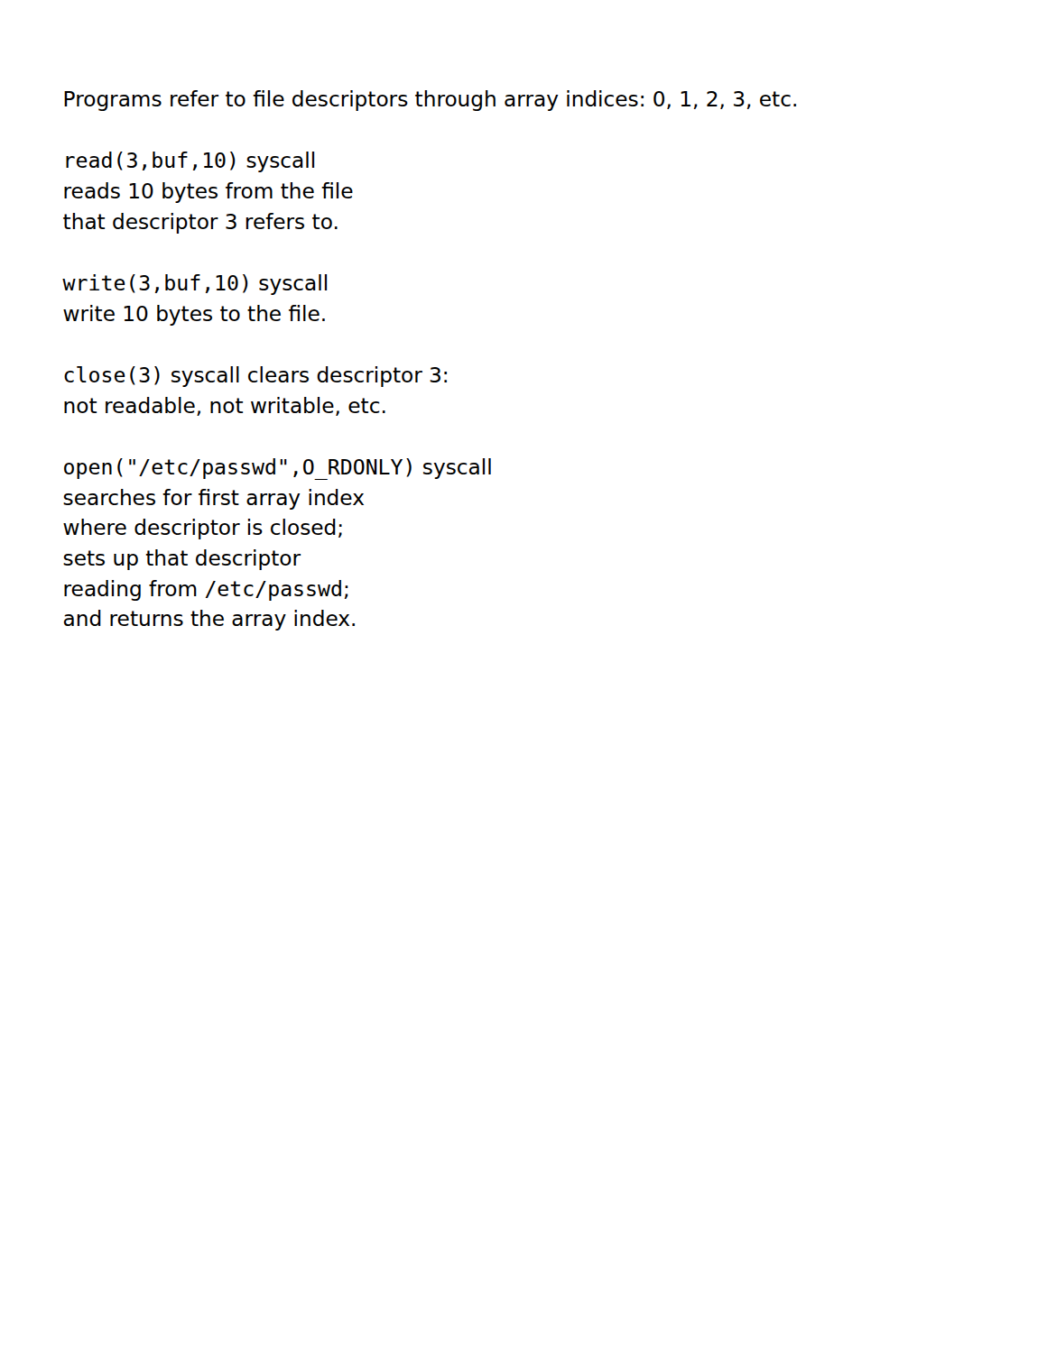Programs refer to file descriptors through array indices: 0, 1, 2, 3, etc.
read(3,buf,10) syscall
reads 10 bytes from the file
that descriptor 3 refers to.
write(3,buf,10) syscall
write 10 bytes to the file.
close(3) syscall clears descriptor 3:
not readable, not writable, etc.
open("/etc/passwd",O_RDONLY) syscall
searches for first array index
where descriptor is closed;
sets up that descriptor
reading from /etc/passwd;
and returns the array index.